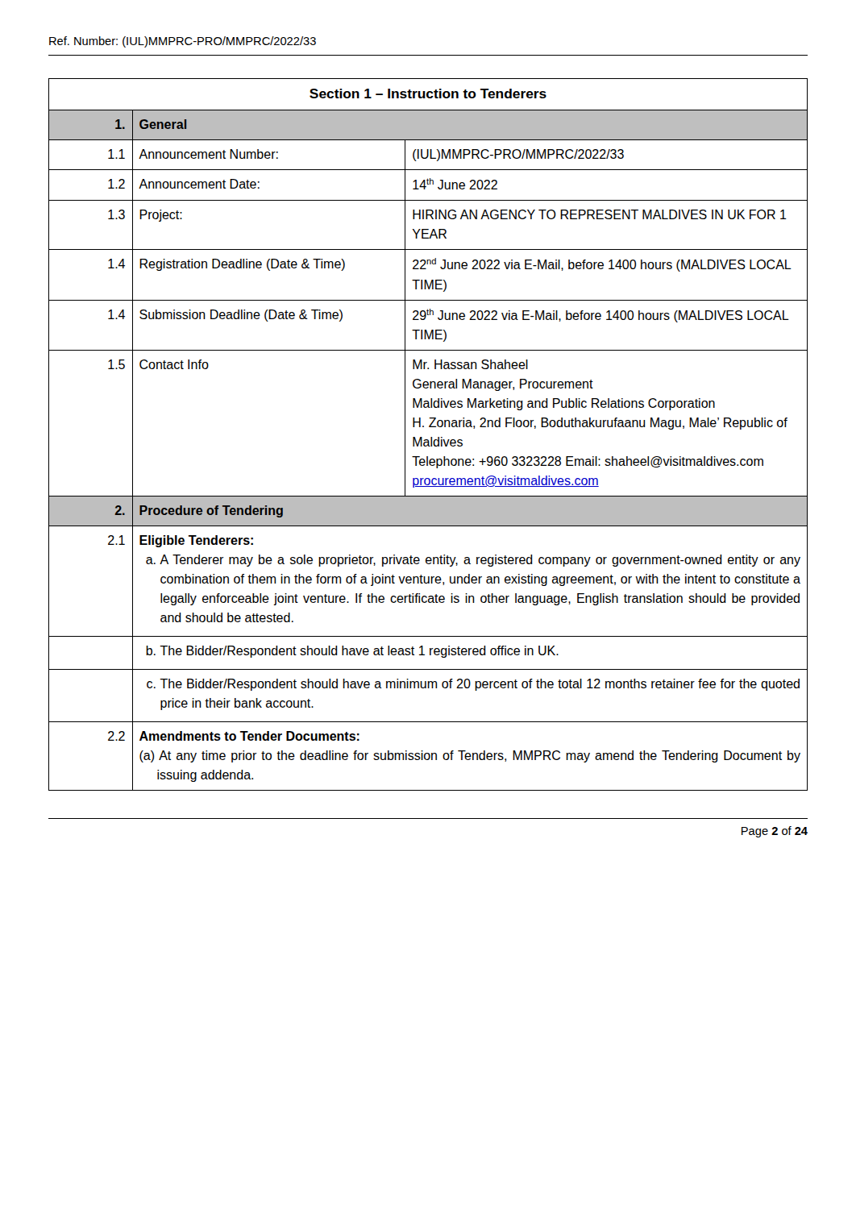Ref. Number: (IUL)MMPRC-PRO/MMPRC/2022/33
| Section 1 – Instruction to Tenderers |
| 1. | General |
| 1.1 | Announcement Number: | (IUL)MMPRC-PRO/MMPRC/2022/33 |
| 1.2 | Announcement Date: | 14 th June 2022 |
| 1.3 | Project: | HIRING AN AGENCY TO REPRESENT MALDIVES IN UK FOR 1 YEAR |
| 1.4 | Registration Deadline (Date & Time) | 22 nd June 2022 via E-Mail, before 1400 hours (MALDIVES LOCAL TIME) |
| 1.4 | Submission Deadline (Date & Time) | 29 th June 2022 via E-Mail, before 1400 hours (MALDIVES LOCAL TIME) |
| 1.5 | Contact Info | Mr. Hassan Shaheel General Manager, Procurement Maldives Marketing and Public Relations Corporation H. Zonaria, 2nd Floor, Boduthakurufaanu Magu, Male’ Republic of Maldives Telephone: +960 3323228 Email: shaheel@visitmaldives.com procurement@visitmaldives.com |
| 2. | Procedure of Tendering |
| 2.1 | Eligible Tenderers: A Tenderer may be a sole proprietor, private entity, a registered company or government-owned entity or any combination of them in the form of a joint venture, under an existing agreement, or with the intent to constitute a legally enforceable joint venture. If the certificate is in other language, English translation should be provided and should be attested. |
| | The Bidder/Respondent should have at least 1 registered office in UK. |
| | The Bidder/Respondent should have a minimum of 20 percent of the total 12 months retainer fee for the quoted price in their bank account. |
| 2.2 | Amendments to Tender Documents: (a) At any time prior to the deadline for submission of Tenders, MMPRC may amend the Tendering Document by issuing addenda. |
Page 2 of 24